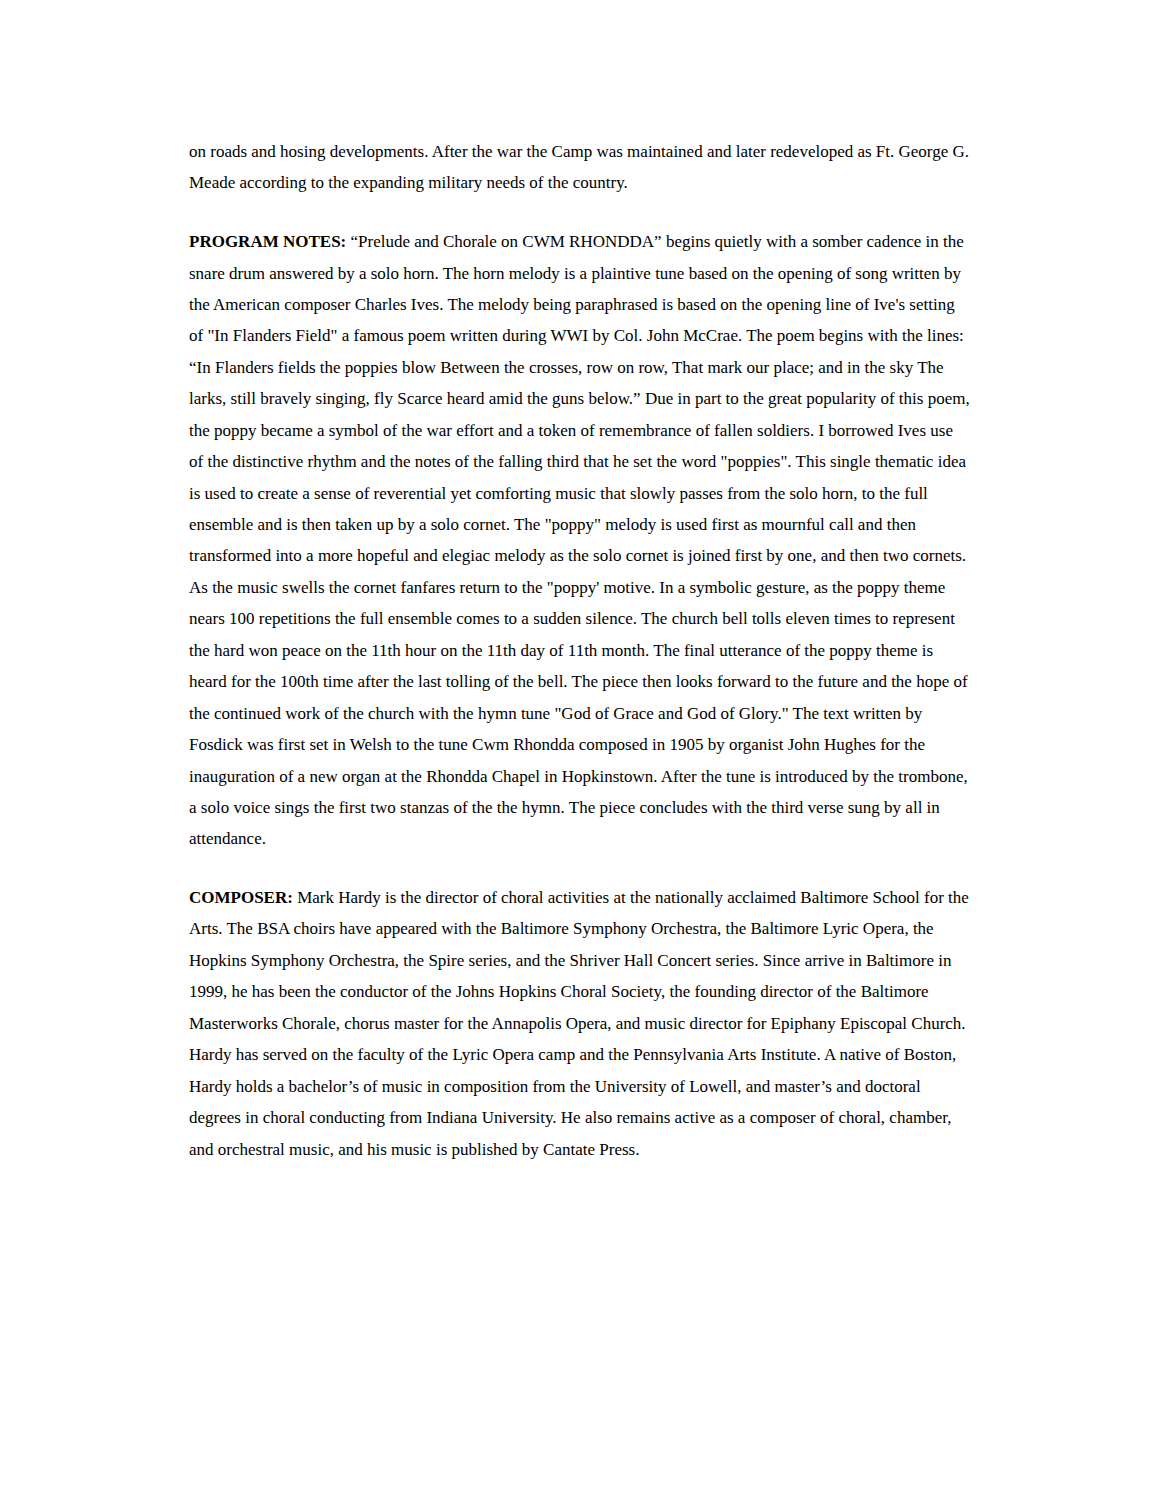on roads and hosing developments. After the war the Camp was maintained and later redeveloped as Ft. George G. Meade according to the expanding military needs of the country.
PROGRAM NOTES: “Prelude and Chorale on CWM RHONDDA” begins quietly with a somber cadence in the snare drum answered by a solo horn. The horn melody is a plaintive tune based on the opening of song written by the American composer Charles Ives. The melody being paraphrased is based on the opening line of Ive's setting of "In Flanders Field" a famous poem written during WWI by Col. John McCrae. The poem begins with the lines: “In Flanders fields the poppies blow Between the crosses, row on row, That mark our place; and in the sky The larks, still bravely singing, fly Scarce heard amid the guns below.” Due in part to the great popularity of this poem, the poppy became a symbol of the war effort and a token of remembrance of fallen soldiers. I borrowed Ives use of the distinctive rhythm and the notes of the falling third that he set the word "poppies". This single thematic idea is used to create a sense of reverential yet comforting music that slowly passes from the solo horn, to the full ensemble and is then taken up by a solo cornet. The "poppy" melody is used first as mournful call and then transformed into a more hopeful and elegiac melody as the solo cornet is joined first by one, and then two cornets. As the music swells the cornet fanfares return to the "poppy' motive. In a symbolic gesture, as the poppy theme nears 100 repetitions the full ensemble comes to a sudden silence. The church bell tolls eleven times to represent the hard won peace on the 11th hour on the 11th day of 11th month. The final utterance of the poppy theme is heard for the 100th time after the last tolling of the bell. The piece then looks forward to the future and the hope of the continued work of the church with the hymn tune "God of Grace and God of Glory." The text written by Fosdick was first set in Welsh to the tune Cwm Rhondda composed in 1905 by organist John Hughes for the inauguration of a new organ at the Rhondda Chapel in Hopkinstown. After the tune is introduced by the trombone, a solo voice sings the first two stanzas of the the hymn. The piece concludes with the third verse sung by all in attendance.
COMPOSER: Mark Hardy is the director of choral activities at the nationally acclaimed Baltimore School for the Arts. The BSA choirs have appeared with the Baltimore Symphony Orchestra, the Baltimore Lyric Opera, the Hopkins Symphony Orchestra, the Spire series, and the Shriver Hall Concert series. Since arrive in Baltimore in 1999, he has been the conductor of the Johns Hopkins Choral Society, the founding director of the Baltimore Masterworks Chorale, chorus master for the Annapolis Opera, and music director for Epiphany Episcopal Church. Hardy has served on the faculty of the Lyric Opera camp and the Pennsylvania Arts Institute. A native of Boston, Hardy holds a bachelor’s of music in composition from the University of Lowell, and master’s and doctoral degrees in choral conducting from Indiana University. He also remains active as a composer of choral, chamber, and orchestral music, and his music is published by Cantate Press.